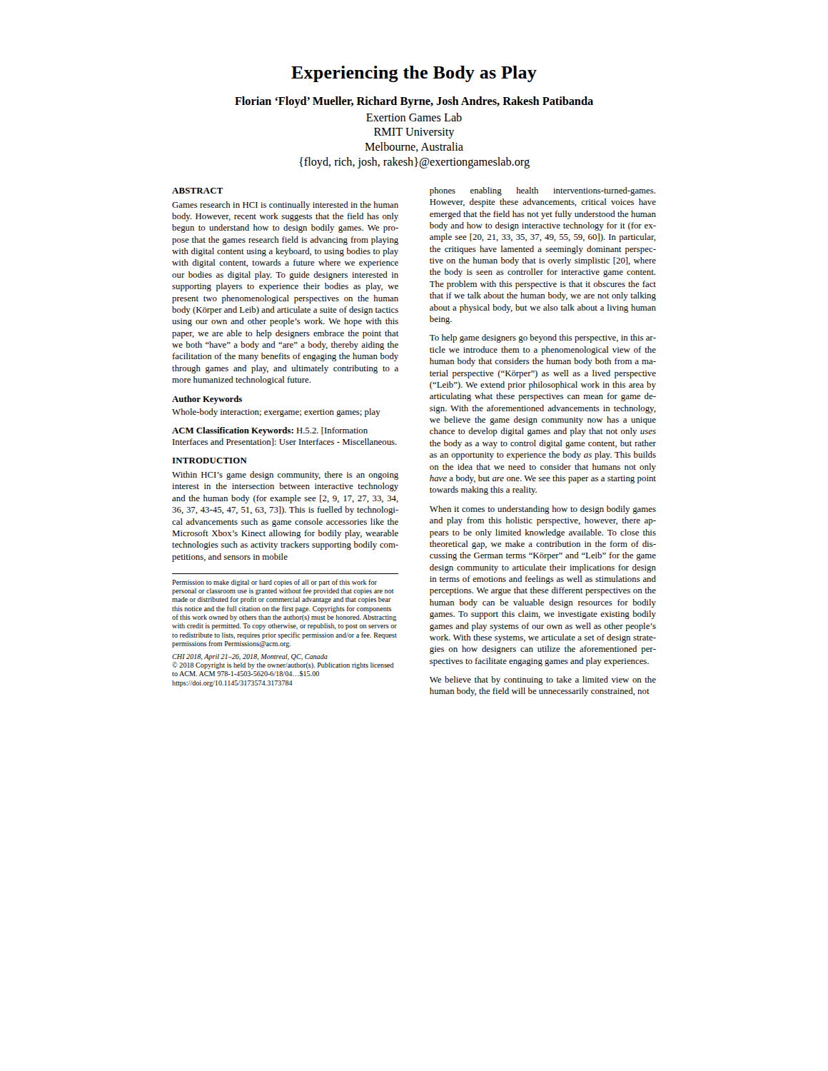Experiencing the Body as Play
Florian ‘Floyd’ Mueller, Richard Byrne, Josh Andres, Rakesh Patibanda
Exertion Games Lab
RMIT University
Melbourne, Australia
{floyd, rich, josh, rakesh}@exertiongameslab.org
Abstract
Games research in HCI is continually interested in the human body. However, recent work suggests that the field has only begun to understand how to design bodily games. We propose that the games research field is advancing from playing with digital content using a keyboard, to using bodies to play with digital content, towards a future where we experience our bodies as digital play. To guide designers interested in supporting players to experience their bodies as play, we present two phenomenological perspectives on the human body (Körper and Leib) and articulate a suite of design tactics using our own and other people’s work. We hope with this paper, we are able to help designers embrace the point that we both “have” a body and “are” a body, thereby aiding the facilitation of the many benefits of engaging the human body through games and play, and ultimately contributing to a more humanized technological future.
Author Keywords
Whole-body interaction; exergame; exertion games; play
ACM Classification Keywords: H.5.2. [Information Interfaces and Presentation]: User Interfaces - Miscellaneous.
Introduction
Within HCI’s game design community, there is an ongoing interest in the intersection between interactive technology and the human body (for example see [2, 9, 17, 27, 33, 34, 36, 37, 43-45, 47, 51, 63, 73]). This is fuelled by technological advancements such as game console accessories like the Microsoft Xbox’s Kinect allowing for bodily play, wearable technologies such as activity trackers supporting bodily competitions, and sensors in mobile
Permission to make digital or hard copies of all or part of this work for personal or classroom use is granted without fee provided that copies are not made or distributed for profit or commercial advantage and that copies bear this notice and the full citation on the first page. Copyrights for components of this work owned by others than the author(s) must be honored. Abstracting with credit is permitted. To copy otherwise, or republish, to post on servers or to redistribute to lists, requires prior specific permission and/or a fee. Request permissions from Permissions@acm.org.
CHI 2018, April 21–26, 2018, Montreal, QC, Canada
© 2018 Copyright is held by the owner/author(s). Publication rights licensed to ACM. ACM 978-1-4503-5620-6/18/04…$15.00
https://doi.org/10.1145/3173574.3173784
phones enabling health interventions-turned-games. However, despite these advancements, critical voices have emerged that the field has not yet fully understood the human body and how to design interactive technology for it (for example see [20, 21, 33, 35, 37, 49, 55, 59, 60]). In particular, the critiques have lamented a seemingly dominant perspective on the human body that is overly simplistic [20], where the body is seen as controller for interactive game content. The problem with this perspective is that it obscures the fact that if we talk about the human body, we are not only talking about a physical body, but we also talk about a living human being.
To help game designers go beyond this perspective, in this article we introduce them to a phenomenological view of the human body that considers the human body both from a material perspective (“Körper”) as well as a lived perspective (“Leib”). We extend prior philosophical work in this area by articulating what these perspectives can mean for game design. With the aforementioned advancements in technology, we believe the game design community now has a unique chance to develop digital games and play that not only uses the body as a way to control digital game content, but rather as an opportunity to experience the body as play. This builds on the idea that we need to consider that humans not only have a body, but are one. We see this paper as a starting point towards making this a reality.
When it comes to understanding how to design bodily games and play from this holistic perspective, however, there appears to be only limited knowledge available. To close this theoretical gap, we make a contribution in the form of discussing the German terms “Körper” and “Leib” for the game design community to articulate their implications for design in terms of emotions and feelings as well as stimulations and perceptions. We argue that these different perspectives on the human body can be valuable design resources for bodily games. To support this claim, we investigate existing bodily games and play systems of our own as well as other people’s work. With these systems, we articulate a set of design strategies on how designers can utilize the aforementioned perspectives to facilitate engaging games and play experiences.
We believe that by continuing to take a limited view on the human body, the field will be unnecessarily constrained, not